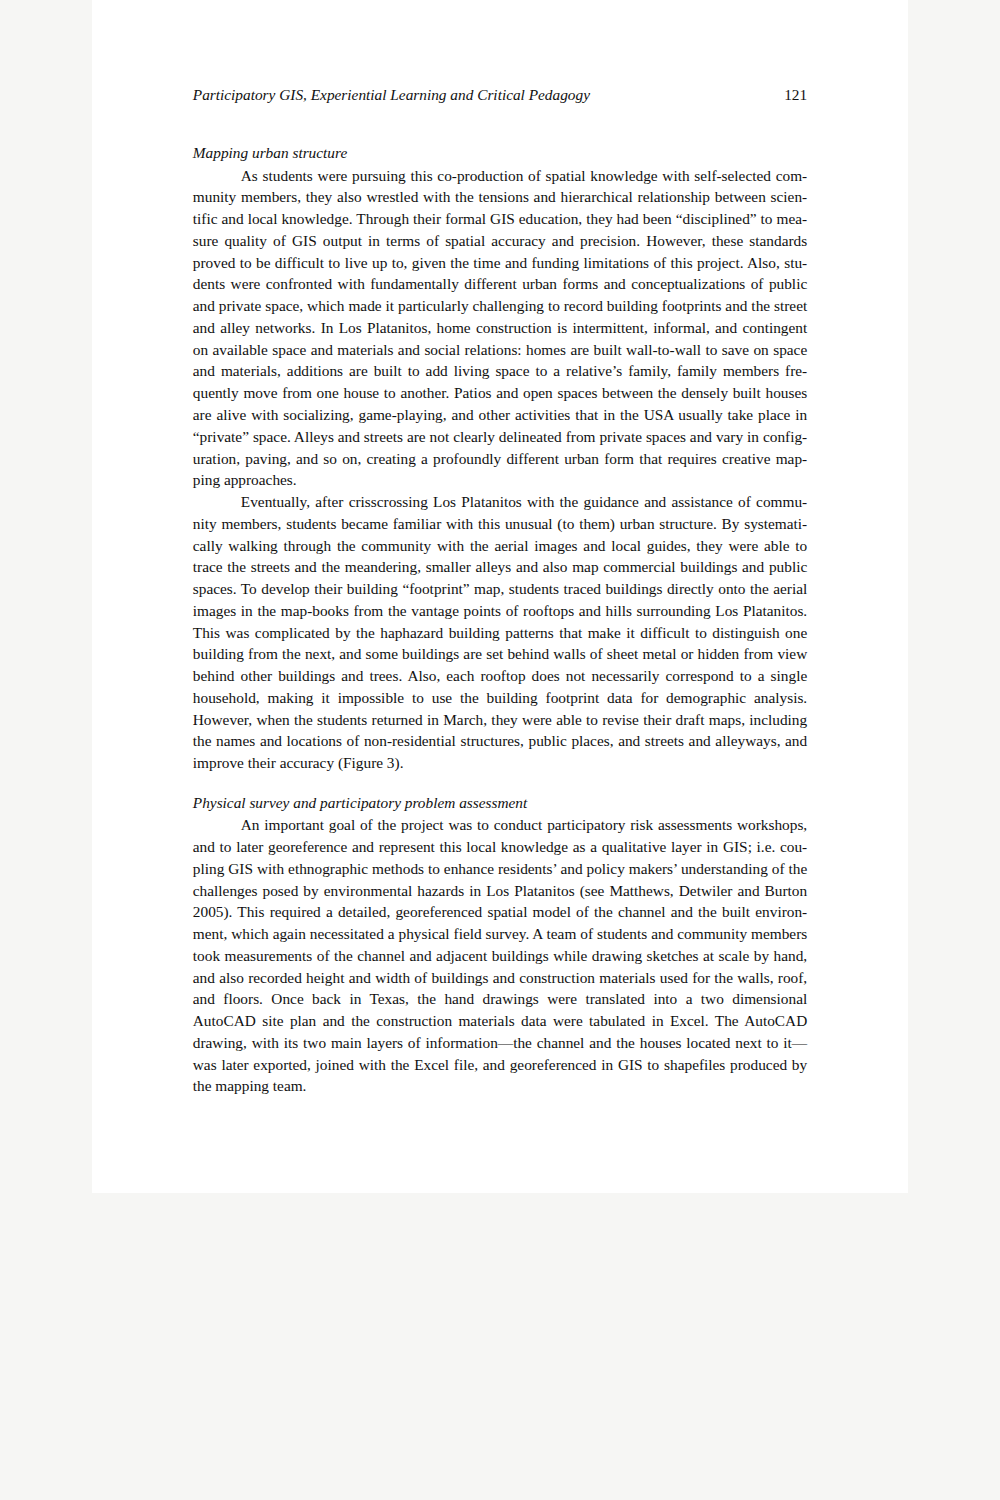Participatory GIS, Experiential Learning and Critical Pedagogy 121
Mapping urban structure
As students were pursuing this co-production of spatial knowledge with self-selected community members, they also wrestled with the tensions and hierarchical relationship between scientific and local knowledge. Through their formal GIS education, they had been “disciplined” to measure quality of GIS output in terms of spatial accuracy and precision. However, these standards proved to be difficult to live up to, given the time and funding limitations of this project. Also, students were confronted with fundamentally different urban forms and conceptualizations of public and private space, which made it particularly challenging to record building footprints and the street and alley networks. In Los Platanitos, home construction is intermittent, informal, and contingent on available space and materials and social relations: homes are built wall-to-wall to save on space and materials, additions are built to add living space to a relative’s family, family members frequently move from one house to another. Patios and open spaces between the densely built houses are alive with socializing, game-playing, and other activities that in the USA usually take place in “private” space. Alleys and streets are not clearly delineated from private spaces and vary in configuration, paving, and so on, creating a profoundly different urban form that requires creative mapping approaches.
Eventually, after crisscrossing Los Platanitos with the guidance and assistance of community members, students became familiar with this unusual (to them) urban structure. By systematically walking through the community with the aerial images and local guides, they were able to trace the streets and the meandering, smaller alleys and also map commercial buildings and public spaces. To develop their building “footprint” map, students traced buildings directly onto the aerial images in the map-books from the vantage points of rooftops and hills surrounding Los Platanitos. This was complicated by the haphazard building patterns that make it difficult to distinguish one building from the next, and some buildings are set behind walls of sheet metal or hidden from view behind other buildings and trees. Also, each rooftop does not necessarily correspond to a single household, making it impossible to use the building footprint data for demographic analysis. However, when the students returned in March, they were able to revise their draft maps, including the names and locations of non-residential structures, public places, and streets and alleyways, and improve their accuracy (Figure 3).
Physical survey and participatory problem assessment
An important goal of the project was to conduct participatory risk assessments workshops, and to later georeference and represent this local knowledge as a qualitative layer in GIS; i.e. coupling GIS with ethnographic methods to enhance residents’ and policy makers’ understanding of the challenges posed by environmental hazards in Los Platanitos (see Matthews, Detwiler and Burton 2005). This required a detailed, georeferenced spatial model of the channel and the built environment, which again necessitated a physical field survey. A team of students and community members took measurements of the channel and adjacent buildings while drawing sketches at scale by hand, and also recorded height and width of buildings and construction materials used for the walls, roof, and floors. Once back in Texas, the hand drawings were translated into a two dimensional AutoCAD site plan and the construction materials data were tabulated in Excel. The AutoCAD drawing, with its two main layers of information—the channel and the houses located next to it—was later exported, joined with the Excel file, and georeferenced in GIS to shapefiles produced by the mapping team.